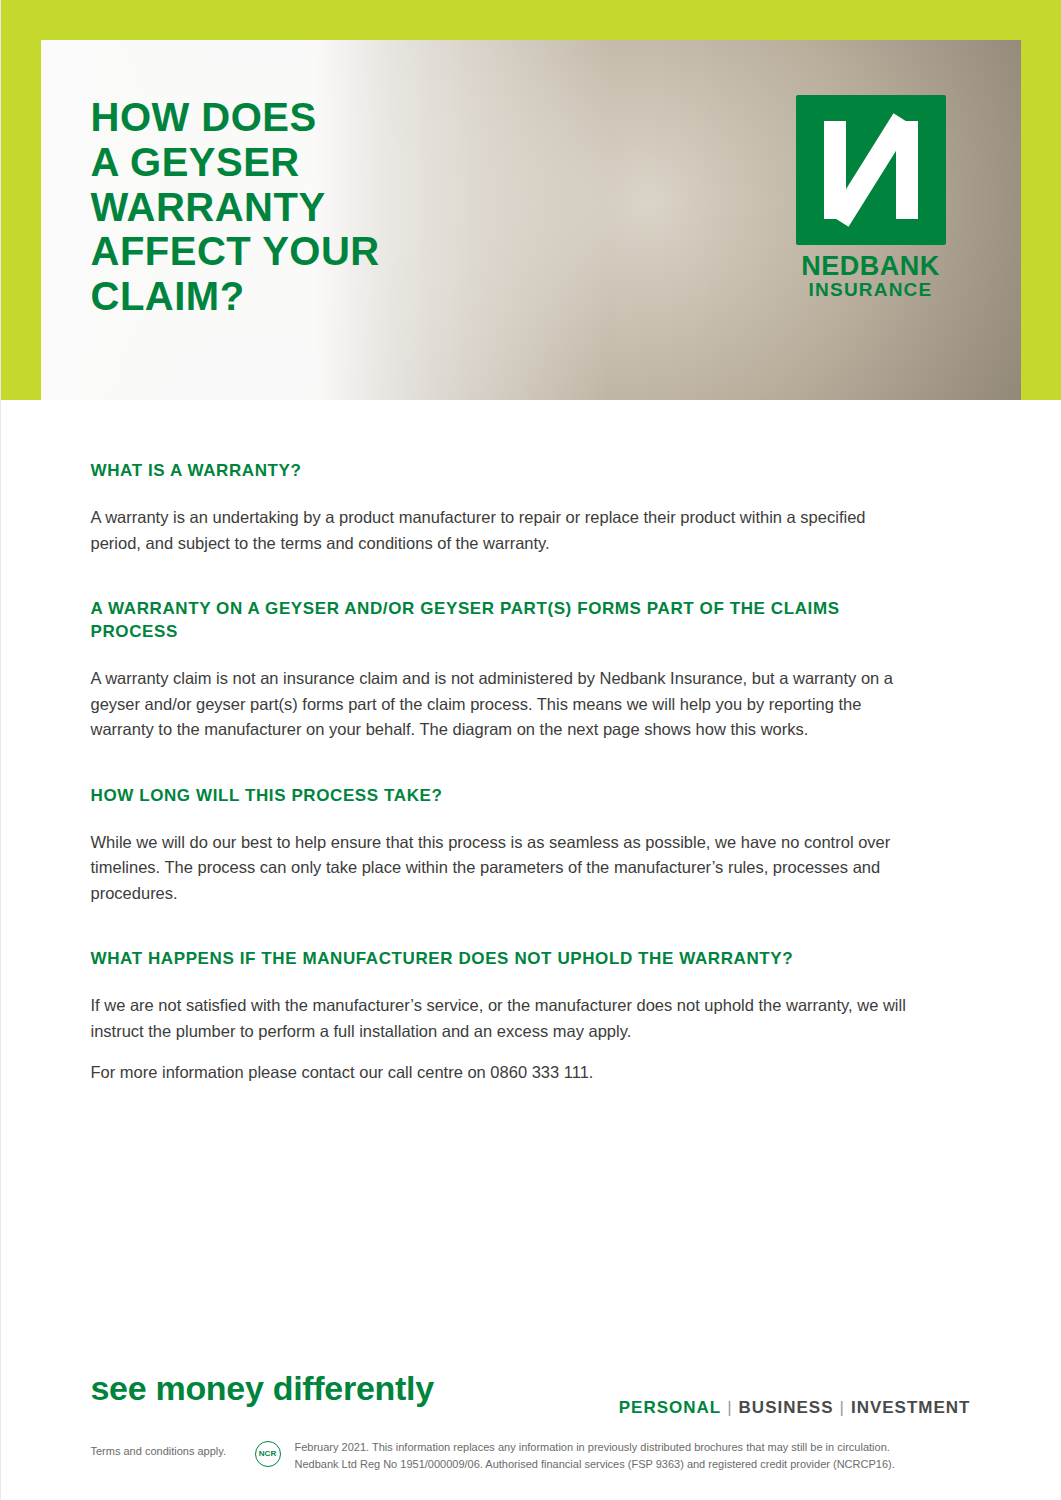How does
a geyser
warranty
affect your
claim?
NEDBANK
INSURANCE
What is a warranty?
A warranty is an undertaking by a product manufacturer to repair or replace their product within a specified period, and subject to the terms and conditions of the warranty.
A warranty on a geyser and/or geyser part(s) forms part of the claims process
A warranty claim is not an insurance claim and is not administered by Nedbank Insurance, but a warranty on a geyser and/or geyser part(s) forms part of the claim process. This means we will help you by reporting the warranty to the manufacturer on your behalf. The diagram on the next page shows how this works.
How long will this process take?
While we will do our best to help ensure that this process is as seamless as possible, we have no control over timelines. The process can only take place within the parameters of the manufacturer’s rules, processes and procedures.
What happens if the manufacturer does not uphold the warranty?
If we are not satisfied with the manufacturer’s service, or the manufacturer does not uphold the warranty, we will instruct the plumber to perform a full installation and an excess may apply.
For more information please contact our call centre on 0860 333 111.
see money differently
PERSONAL|BUSINESS|INVESTMENT
Terms and conditions apply.
NCR
February 2021. This information replaces any information in previously distributed brochures that may still be in circulation.
Nedbank Ltd Reg No 1951/000009/06. Authorised financial services (FSP 9363) and registered credit provider (NCRCP16).